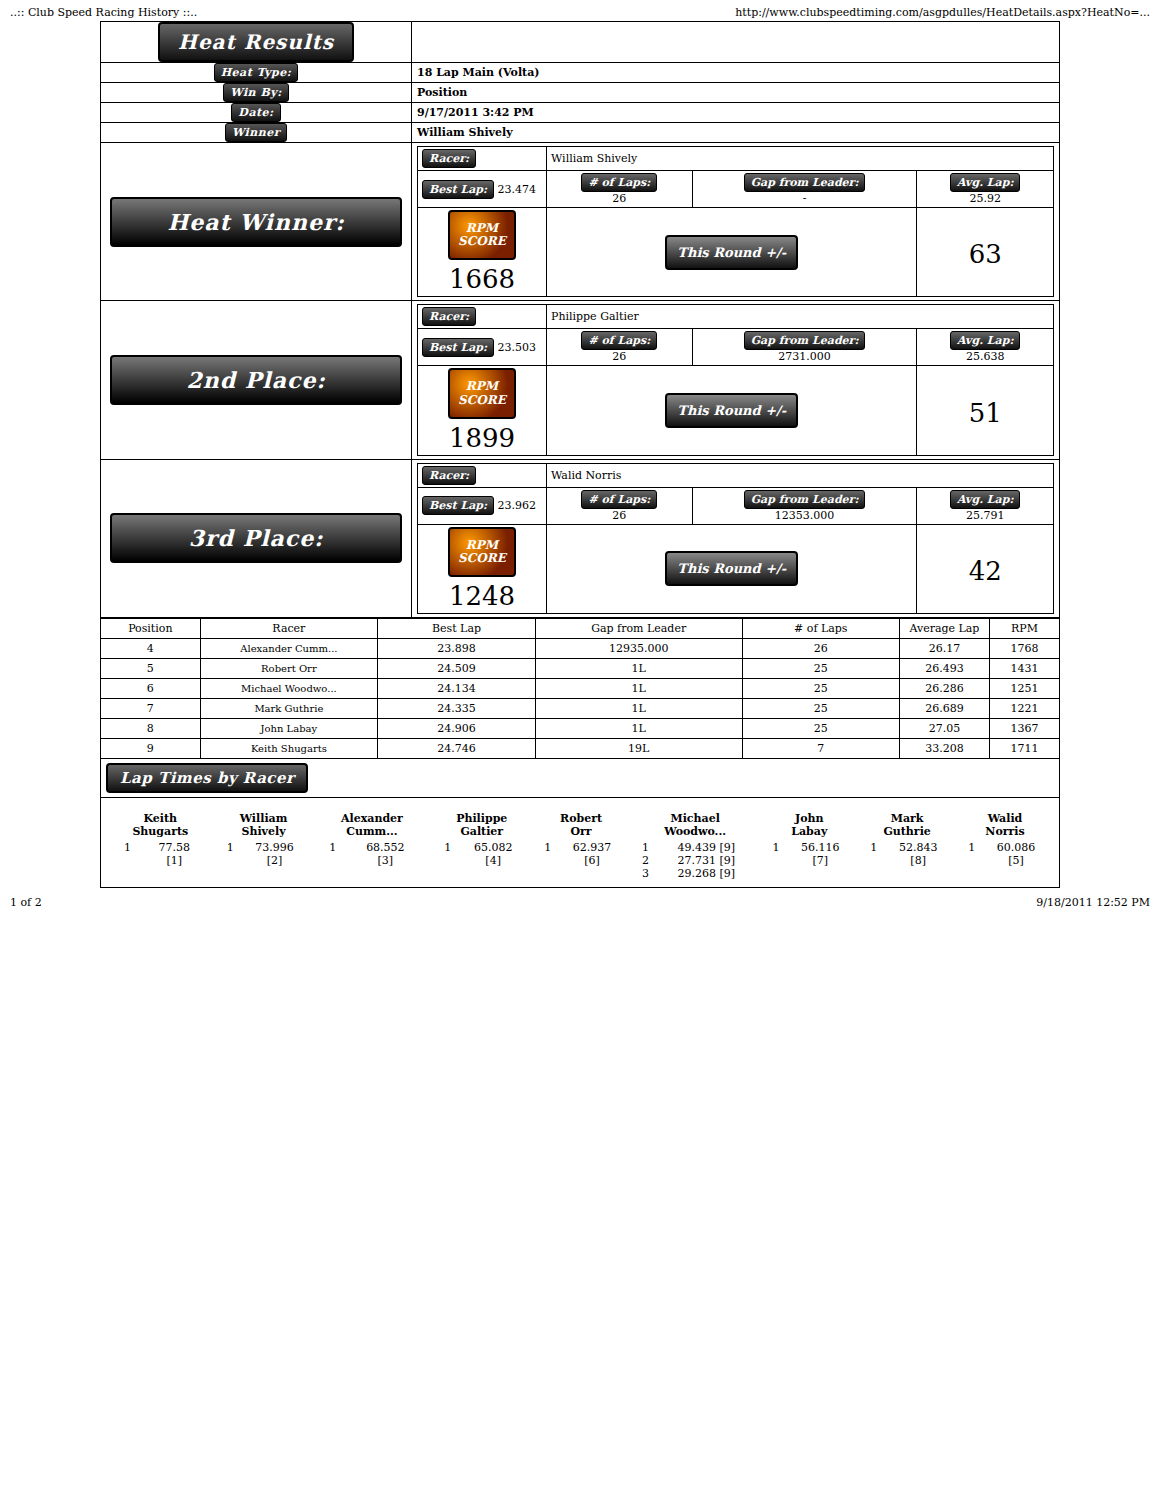..:: Club Speed Racing History ::..
http://www.clubspeedtiming.com/asgpdulles/HeatDetails.aspx?HeatNo=...
| Heat Results | |
| Heat Type: | 18 Lap Main (Volta) |
| Win By: | Position |
| Date: | 9/17/2011 3:42 PM |
| Winner | William Shively |
| Heat Winner: | / Racer: / William Shively / / Best Lap: 23.474 / # of Laps: 26 / Gap from Leader: - / Avg. Lap: 25.92 / / RPM SCORE 1668 / This Round +/- / 63 / |
| 2nd Place: | / Racer: / Philippe Galtier / / Best Lap: 23.503 / # of Laps: 26 / Gap from Leader: 2731.000 / Avg. Lap: 25.638 / / RPM SCORE 1899 / This Round +/- / 51 / |
| 3rd Place: | / Racer: / Walid Norris / / Best Lap: 23.962 / # of Laps: 26 / Gap from Leader: 12353.000 / Avg. Lap: 25.791 / / RPM SCORE 1248 / This Round +/- / 42 / |
| Position | Racer | Best Lap | Gap from Leader | # of Laps | Average Lap | RPM |
| 4 | Alexander Cumm... | 23.898 | 12935.000 | 26 | 26.17 | 1768 |
| 5 | Robert Orr | 24.509 | 1L | 25 | 26.493 | 1431 |
| 6 | Michael Woodwo... | 24.134 | 1L | 25 | 26.286 | 1251 |
| 7 | Mark Guthrie | 24.335 | 1L | 25 | 26.689 | 1221 |
| 8 | John Labay | 24.906 | 1L | 25 | 27.05 | 1367 |
| 9 | Keith Shugarts | 24.746 | 19L | 7 | 33.208 | 1711 |
| Lap Times by Racer |
| / Keith Shugarts / William Shively / Alexander Cumm... / Philippe Galtier / Robert Orr / Michael Woodwo... / John Labay / Mark Guthrie / Walid Norris / / --- / --- / --- / --- / --- / --- / --- / --- / --- / / 1 / 77.58 [1] / 1 / 73.996 [2] / 1 / 68.552 [3] / 1 / 65.082 [4] / 1 / 62.937 [6] / 1 2 3 / 49.439 [9] 27.731 [9] 29.268 [9] / 1 / 56.116 [7] / 1 / 52.843 [8] / 1 / 60.086 [5] / |
1 of 2
9/18/2011 12:52 PM